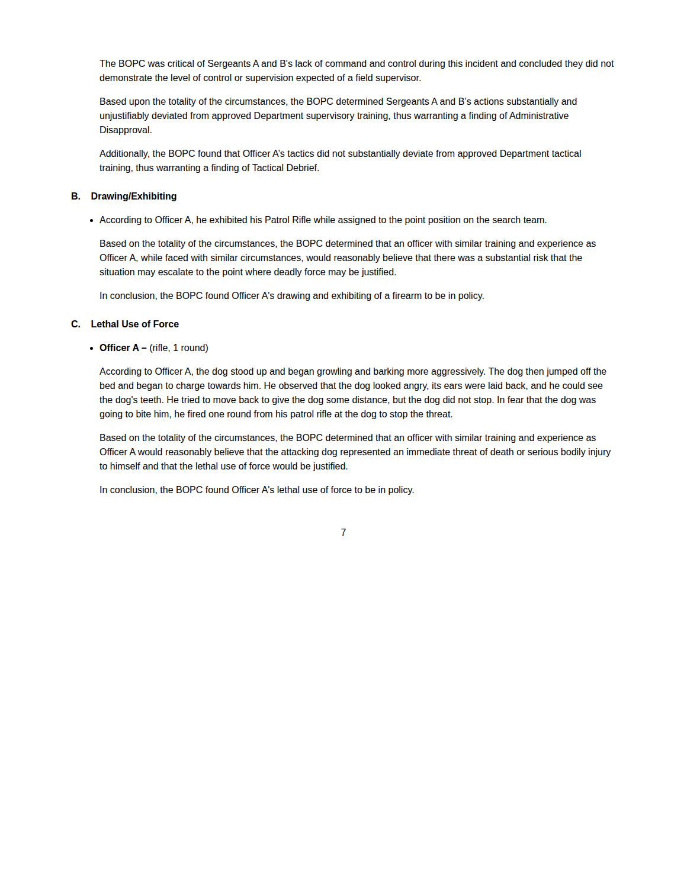The BOPC was critical of Sergeants A and B's lack of command and control during this incident and concluded they did not demonstrate the level of control or supervision expected of a field supervisor.
Based upon the totality of the circumstances, the BOPC determined Sergeants A and B’s actions substantially and unjustifiably deviated from approved Department supervisory training, thus warranting a finding of Administrative Disapproval.
Additionally, the BOPC found that Officer A’s tactics did not substantially deviate from approved Department tactical training, thus warranting a finding of Tactical Debrief.
B. Drawing/Exhibiting
According to Officer A, he exhibited his Patrol Rifle while assigned to the point position on the search team.
Based on the totality of the circumstances, the BOPC determined that an officer with similar training and experience as Officer A, while faced with similar circumstances, would reasonably believe that there was a substantial risk that the situation may escalate to the point where deadly force may be justified.
In conclusion, the BOPC found Officer A's drawing and exhibiting of a firearm to be in policy.
C. Lethal Use of Force
Officer A – (rifle, 1 round)
According to Officer A, the dog stood up and began growling and barking more aggressively. The dog then jumped off the bed and began to charge towards him. He observed that the dog looked angry, its ears were laid back, and he could see the dog's teeth. He tried to move back to give the dog some distance, but the dog did not stop. In fear that the dog was going to bite him, he fired one round from his patrol rifle at the dog to stop the threat.
Based on the totality of the circumstances, the BOPC determined that an officer with similar training and experience as Officer A would reasonably believe that the attacking dog represented an immediate threat of death or serious bodily injury to himself and that the lethal use of force would be justified.
In conclusion, the BOPC found Officer A's lethal use of force to be in policy.
7